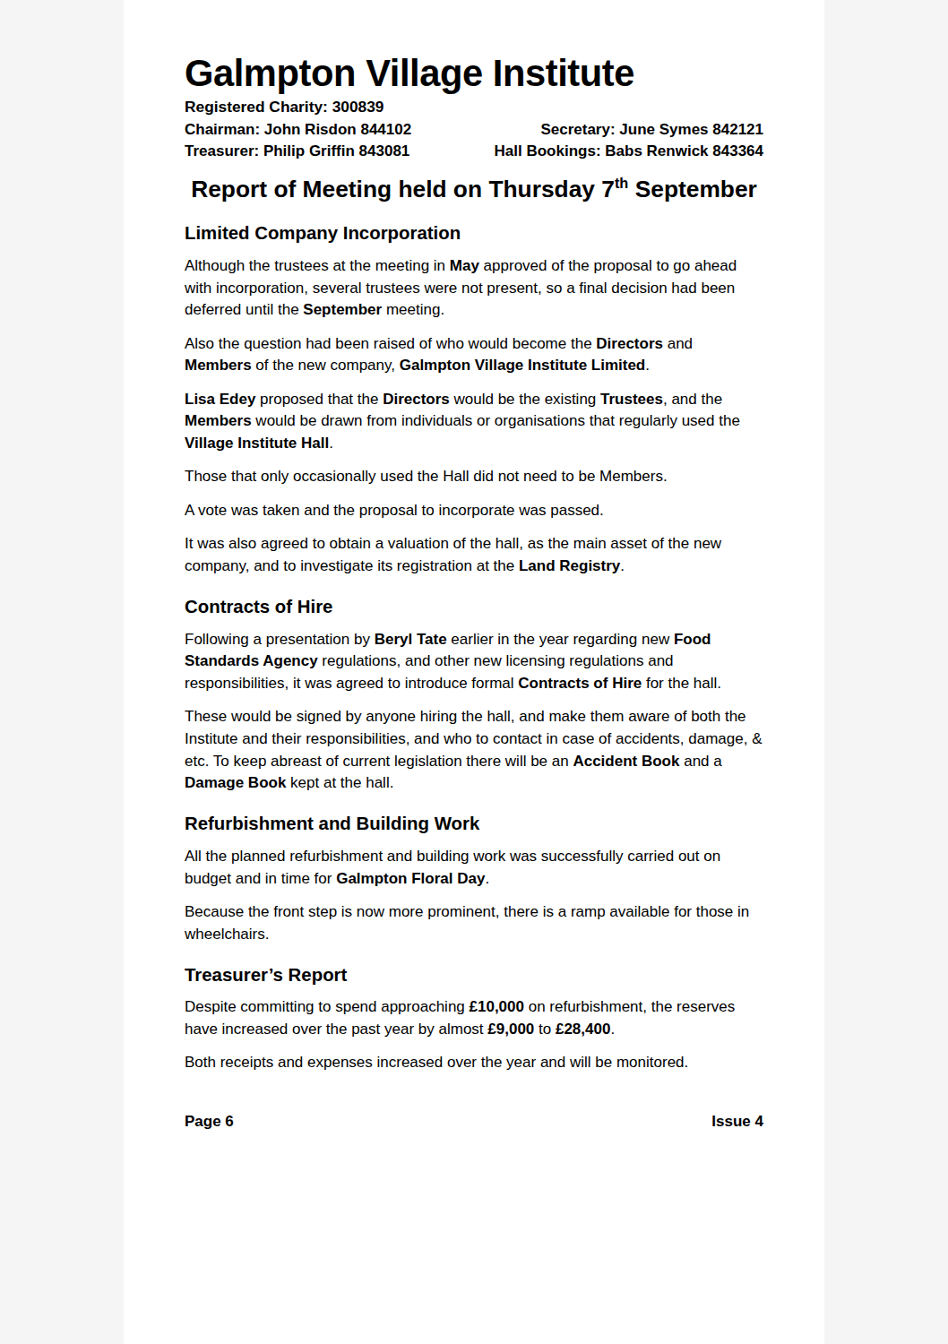Galmpton Village Institute
Registered Charity: 300839
| Chairman: John Risdon 844102 | Secretary: June Symes 842121 |
| Treasurer: Philip Griffin 843081 | Hall Bookings: Babs Renwick 843364 |
Report of Meeting held on Thursday 7th September
Limited Company Incorporation
Although the trustees at the meeting in May approved of the proposal to go ahead with incorporation, several trustees were not present, so a final decision had been deferred until the September meeting.
Also the question had been raised of who would become the Directors and Members of the new company, Galmpton Village Institute Limited.
Lisa Edey proposed that the Directors would be the existing Trustees, and the Members would be drawn from individuals or organisations that regularly used the Village Institute Hall.
Those that only occasionally used the Hall did not need to be Members.
A vote was taken and the proposal to incorporate was passed.
It was also agreed to obtain a valuation of the hall, as the main asset of the new company, and to investigate its registration at the Land Registry.
Contracts of Hire
Following a presentation by Beryl Tate earlier in the year regarding new Food Standards Agency regulations, and other new licensing regulations and responsibilities, it was agreed to introduce formal Contracts of Hire for the hall.
These would be signed by anyone hiring the hall, and make them aware of both the Institute and their responsibilities, and who to contact in case of accidents, damage, & etc. To keep abreast of current legislation there will be an Accident Book and a Damage Book kept at the hall.
Refurbishment and Building Work
All the planned refurbishment and building work was successfully carried out on budget and in time for Galmpton Floral Day.
Because the front step is now more prominent, there is a ramp available for those in wheelchairs.
Treasurer’s Report
Despite committing to spend approaching £10,000 on refurbishment, the reserves have increased over the past year by almost £9,000 to £28,400.
Both receipts and expenses increased over the year and will be monitored.
Page 6 Issue 4